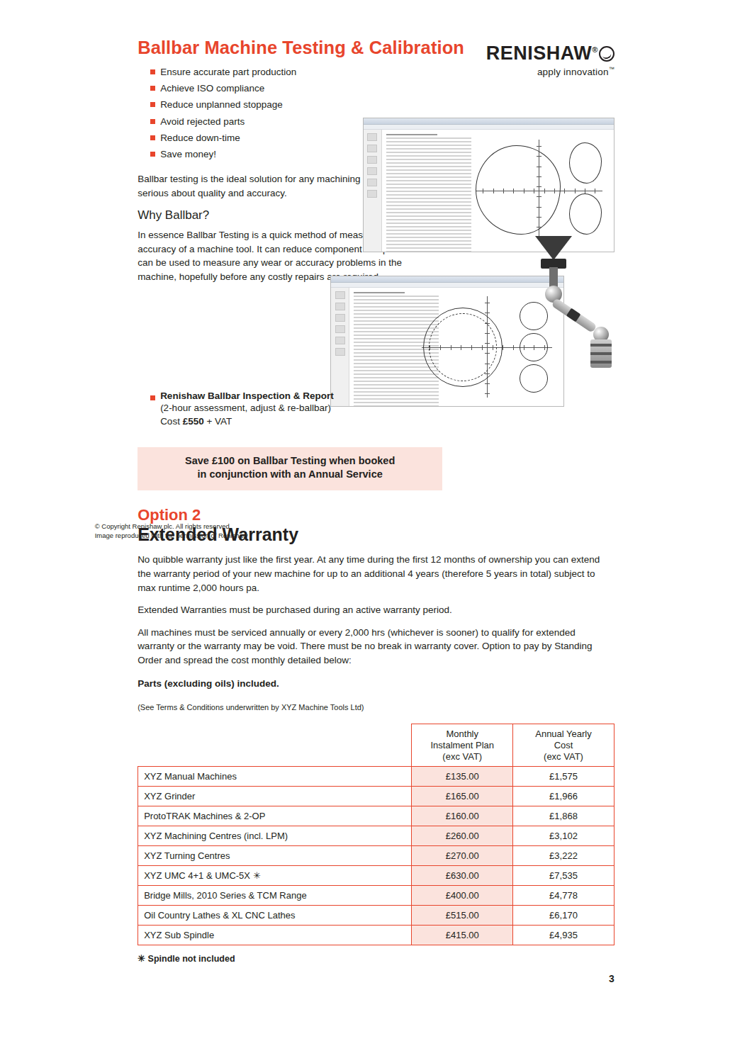RENISHAW®
apply innovation™
Ballbar Machine Testing & Calibration
Ensure accurate part production
Achieve ISO compliance
Reduce unplanned stoppage
Avoid rejected parts
Reduce down-time
Save money!
Ballbar testing is the ideal solution for any machining business serious about quality and accuracy.
Why Ballbar?
In essence Ballbar Testing is a quick method of measuring the accuracy of a machine tool. It can reduce component scrap and can be used to measure any wear or accuracy problems in the machine, hopefully before any costly repairs are required.
Renishaw Ballbar Inspection & Report
(2-hour assessment, adjust & re-ballbar)
Cost £550 + VAT
Save £100 on Ballbar Testing when booked
in conjunction with an Annual Service
Option 2
Extended Warranty
© Copyright Renishaw plc. All rights reserved.
Image reproduced with the permission of Renishaw
No quibble warranty just like the first year. At any time during the first 12 months of ownership you can extend the warranty period of your new machine for up to an additional 4 years (therefore 5 years in total) subject to max runtime 2,000 hours pa.
Extended Warranties must be purchased during an active warranty period.
All machines must be serviced annually or every 2,000 hrs (whichever is sooner) to qualify for extended warranty or the warranty may be void. There must be no break in warranty cover. Option to pay by Standing Order and spread the cost monthly detailed below:
Parts (excluding oils) included.
(See Terms & Conditions underwritten by XYZ Machine Tools Ltd)
| | Monthly Instalment Plan (exc VAT) | Annual Yearly Cost (exc VAT) |
| --- | --- | --- |
| XYZ Manual Machines | £135.00 | £1,575 |
| XYZ Grinder | £165.00 | £1,966 |
| ProtoTRAK Machines & 2-OP | £160.00 | £1,868 |
| XYZ Machining Centres (incl. LPM) | £260.00 | £3,102 |
| XYZ Turning Centres | £270.00 | £3,222 |
| XYZ UMC 4+1 & UMC-5X ✳ | £630.00 | £7,535 |
| Bridge Mills, 2010 Series & TCM Range | £400.00 | £4,778 |
| Oil Country Lathes & XL CNC Lathes | £515.00 | £6,170 |
| XYZ Sub Spindle | £415.00 | £4,935 |
✳ Spindle not included
3